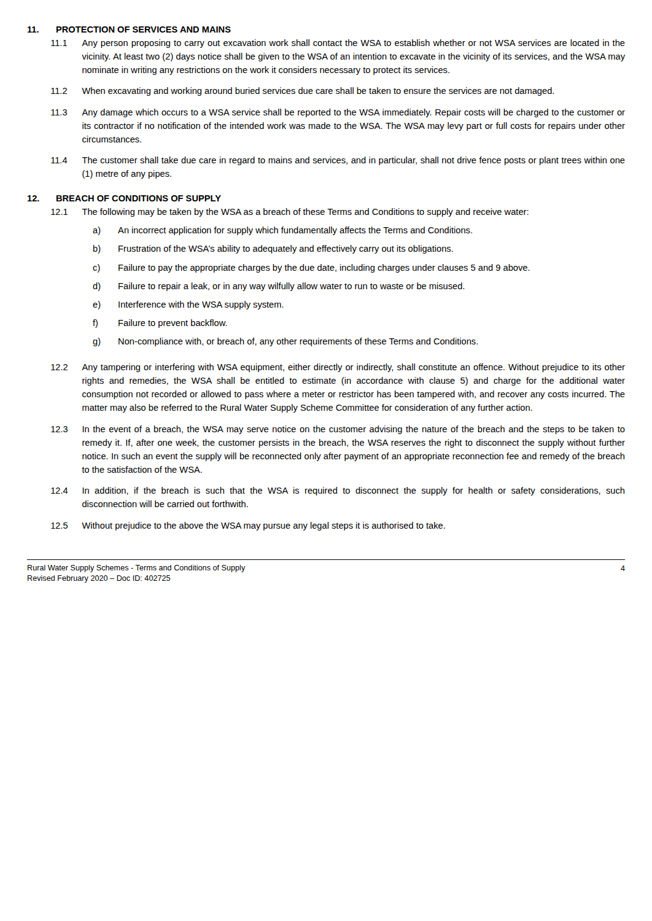11. PROTECTION OF SERVICES AND MAINS
11.1 Any person proposing to carry out excavation work shall contact the WSA to establish whether or not WSA services are located in the vicinity. At least two (2) days notice shall be given to the WSA of an intention to excavate in the vicinity of its services, and the WSA may nominate in writing any restrictions on the work it considers necessary to protect its services.
11.2 When excavating and working around buried services due care shall be taken to ensure the services are not damaged.
11.3 Any damage which occurs to a WSA service shall be reported to the WSA immediately. Repair costs will be charged to the customer or its contractor if no notification of the intended work was made to the WSA. The WSA may levy part or full costs for repairs under other circumstances.
11.4 The customer shall take due care in regard to mains and services, and in particular, shall not drive fence posts or plant trees within one (1) metre of any pipes.
12. BREACH OF CONDITIONS OF SUPPLY
12.1 The following may be taken by the WSA as a breach of these Terms and Conditions to supply and receive water:
a) An incorrect application for supply which fundamentally affects the Terms and Conditions.
b) Frustration of the WSA’s ability to adequately and effectively carry out its obligations.
c) Failure to pay the appropriate charges by the due date, including charges under clauses 5 and 9 above.
d) Failure to repair a leak, or in any way wilfully allow water to run to waste or be misused.
e) Interference with the WSA supply system.
f) Failure to prevent backflow.
g) Non-compliance with, or breach of, any other requirements of these Terms and Conditions.
12.2 Any tampering or interfering with WSA equipment, either directly or indirectly, shall constitute an offence. Without prejudice to its other rights and remedies, the WSA shall be entitled to estimate (in accordance with clause 5) and charge for the additional water consumption not recorded or allowed to pass where a meter or restrictor has been tampered with, and recover any costs incurred. The matter may also be referred to the Rural Water Supply Scheme Committee for consideration of any further action.
12.3 In the event of a breach, the WSA may serve notice on the customer advising the nature of the breach and the steps to be taken to remedy it. If, after one week, the customer persists in the breach, the WSA reserves the right to disconnect the supply without further notice. In such an event the supply will be reconnected only after payment of an appropriate reconnection fee and remedy of the breach to the satisfaction of the WSA.
12.4 In addition, if the breach is such that the WSA is required to disconnect the supply for health or safety considerations, such disconnection will be carried out forthwith.
12.5 Without prejudice to the above the WSA may pursue any legal steps it is authorised to take.
Rural Water Supply Schemes - Terms and Conditions of Supply
Revised February 2020 – Doc ID: 402725
4